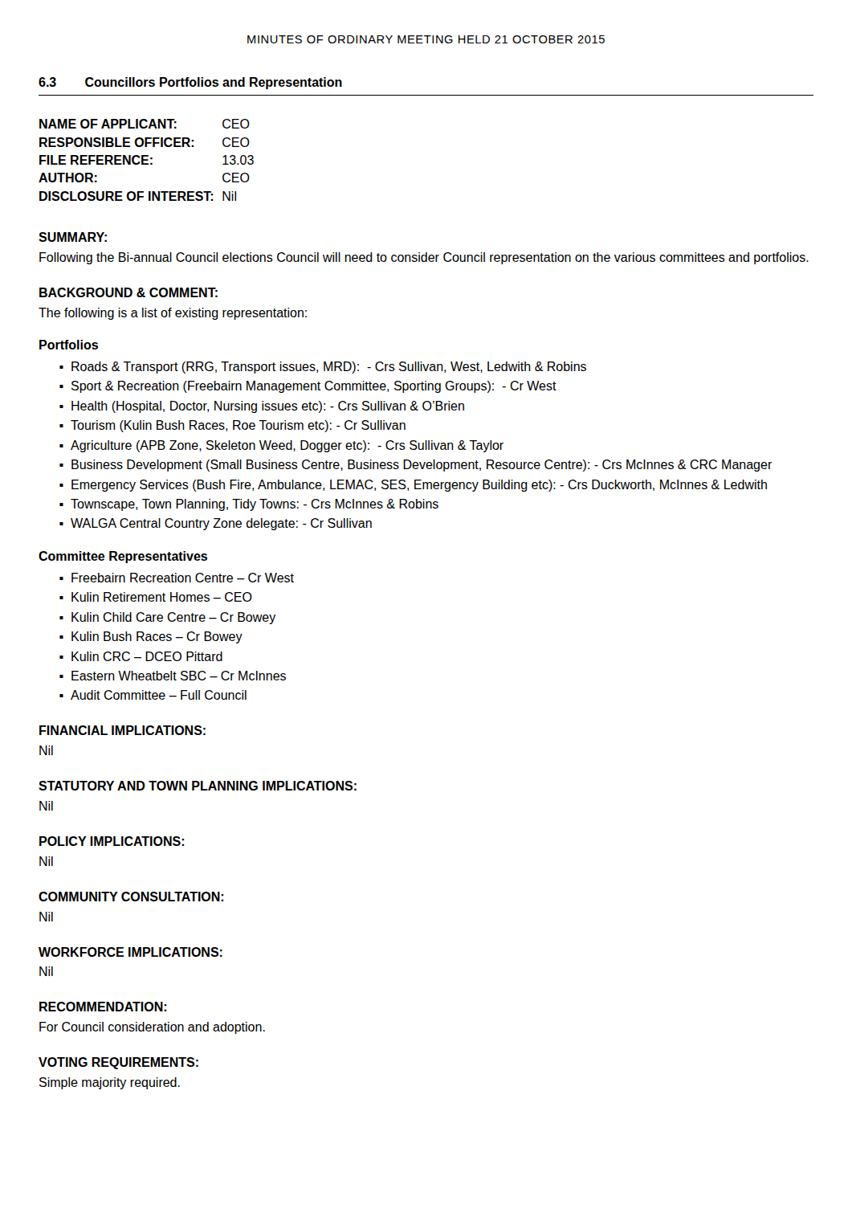MINUTES OF ORDINARY MEETING HELD 21 OCTOBER 2015
6.3 Councillors Portfolios and Representation
| NAME OF APPLICANT: | CEO |
| RESPONSIBLE OFFICER: | CEO |
| FILE REFERENCE: | 13.03 |
| AUTHOR: | CEO |
| DISCLOSURE OF INTEREST: | Nil |
Summary:
Following the Bi-annual Council elections Council will need to consider Council representation on the various committees and portfolios.
Background & Comment:
The following is a list of existing representation:
Portfolios
Roads & Transport (RRG, Transport issues, MRD): - Crs Sullivan, West, Ledwith & Robins
Sport & Recreation (Freebairn Management Committee, Sporting Groups): - Cr West
Health (Hospital, Doctor, Nursing issues etc): - Crs Sullivan & O’Brien
Tourism (Kulin Bush Races, Roe Tourism etc): - Cr Sullivan
Agriculture (APB Zone, Skeleton Weed, Dogger etc): - Crs Sullivan & Taylor
Business Development (Small Business Centre, Business Development, Resource Centre): - Crs McInnes & CRC Manager
Emergency Services (Bush Fire, Ambulance, LEMAC, SES, Emergency Building etc): - Crs Duckworth, McInnes & Ledwith
Townscape, Town Planning, Tidy Towns: - Crs McInnes & Robins
WALGA Central Country Zone delegate: - Cr Sullivan
Committee Representatives
Freebairn Recreation Centre – Cr West
Kulin Retirement Homes – CEO
Kulin Child Care Centre – Cr Bowey
Kulin Bush Races – Cr Bowey
Kulin CRC – DCEO Pittard
Eastern Wheatbelt SBC – Cr McInnes
Audit Committee – Full Council
Financial Implications:
Nil
Statutory and Town Planning Implications:
Nil
Policy Implications:
Nil
Community Consultation:
Nil
Workforce Implications:
Nil
Recommendation:
For Council consideration and adoption.
Voting Requirements:
Simple majority required.